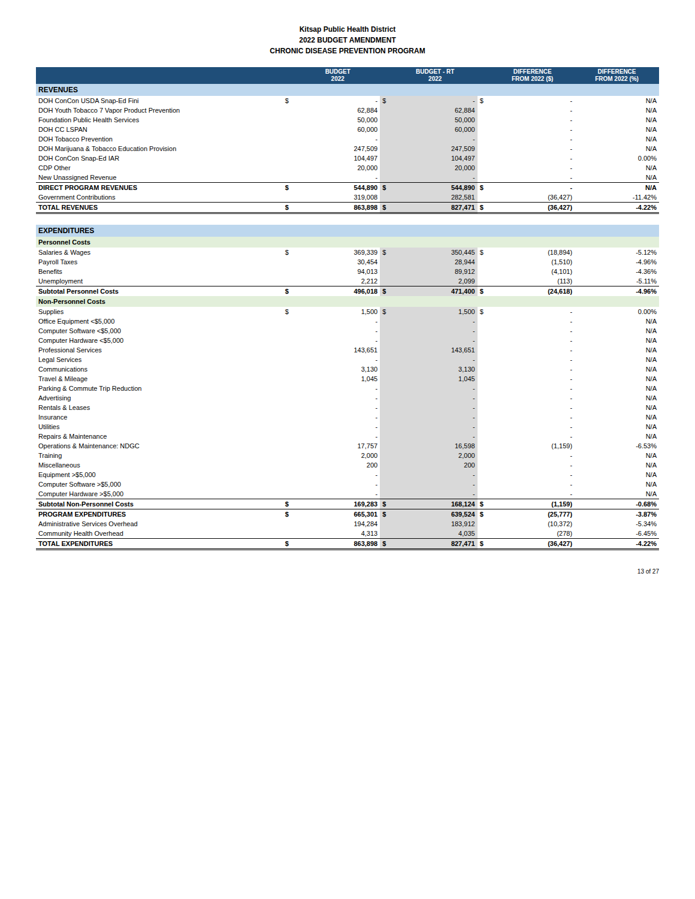Kitsap Public Health District
2022 BUDGET AMENDMENT
CHRONIC DISEASE PREVENTION PROGRAM
| | | BUDGET 2022 | | BUDGET - RT 2022 | | DIFFERENCE FROM 2022 ($) | DIFFERENCE FROM 2022 (%) |
| --- | --- | --- | --- | --- | --- | --- | --- |
| REVENUES |
| DOH ConCon USDA Snap-Ed Fini | $ | - | $ | - | $ | - | N/A |
| DOH Youth Tobacco 7 Vapor Product Prevention | | 62,884 | | 62,884 | | - | N/A |
| Foundation Public Health Services | | 50,000 | | 50,000 | | - | N/A |
| DOH CC LSPAN | | 60,000 | | 60,000 | | - | N/A |
| DOH Tobacco Prevention | | - | | - | | - | N/A |
| DOH Marijuana & Tobacco Education Provision | | 247,509 | | 247,509 | | - | N/A |
| DOH ConCon Snap-Ed IAR | | 104,497 | | 104,497 | | - | 0.00% |
| CDP Other | | 20,000 | | 20,000 | | - | N/A |
| New Unassigned Revenue | | - | | - | | - | N/A |
| DIRECT PROGRAM REVENUES | $ | 544,890 | $ | 544,890 | $ | - | N/A |
| Government Contributions | | 319,008 | | 282,581 | | (36,427) | -11.42% |
| TOTAL REVENUES | $ | 863,898 | $ | 827,471 | $ | (36,427) | -4.22% |
| EXPENDITURES |
| Personnel Costs |
| Salaries & Wages | $ | 369,339 | $ | 350,445 | $ | (18,894) | -5.12% |
| Payroll Taxes | | 30,454 | | 28,944 | | (1,510) | -4.96% |
| Benefits | | 94,013 | | 89,912 | | (4,101) | -4.36% |
| Unemployment | | 2,212 | | 2,099 | | (113) | -5.11% |
| Subtotal Personnel Costs | $ | 496,018 | $ | 471,400 | $ | (24,618) | -4.96% |
| Non-Personnel Costs |
| Supplies | $ | 1,500 | $ | 1,500 | $ | - | 0.00% |
| Office Equipment <$5,000 | | - | | - | | - | N/A |
| Computer Software <$5,000 | | - | | - | | - | N/A |
| Computer Hardware <$5,000 | | - | | - | | - | N/A |
| Professional Services | | 143,651 | | 143,651 | | - | N/A |
| Legal Services | | - | | - | | - | N/A |
| Communications | | 3,130 | | 3,130 | | - | N/A |
| Travel & Mileage | | 1,045 | | 1,045 | | - | N/A |
| Parking & Commute Trip Reduction | | - | | - | | - | N/A |
| Advertising | | - | | - | | - | N/A |
| Rentals & Leases | | - | | - | | - | N/A |
| Insurance | | - | | - | | - | N/A |
| Utilities | | - | | - | | - | N/A |
| Repairs & Maintenance | | - | | - | | - | N/A |
| Operations & Maintenance: NDGC | | 17,757 | | 16,598 | | (1,159) | -6.53% |
| Training | | 2,000 | | 2,000 | | - | N/A |
| Miscellaneous | | 200 | | 200 | | - | N/A |
| Equipment >$5,000 | | - | | - | | - | N/A |
| Computer Software >$5,000 | | - | | - | | - | N/A |
| Computer Hardware >$5,000 | | - | | - | | - | N/A |
| Subtotal Non-Personnel Costs | $ | 169,283 | $ | 168,124 | $ | (1,159) | -0.68% |
| PROGRAM EXPENDITURES | $ | 665,301 | $ | 639,524 | $ | (25,777) | -3.87% |
| Administrative Services Overhead | | 194,284 | | 183,912 | | (10,372) | -5.34% |
| Community Health Overhead | | 4,313 | | 4,035 | | (278) | -6.45% |
| TOTAL EXPENDITURES | $ | 863,898 | $ | 827,471 | $ | (36,427) | -4.22% |
13 of 27